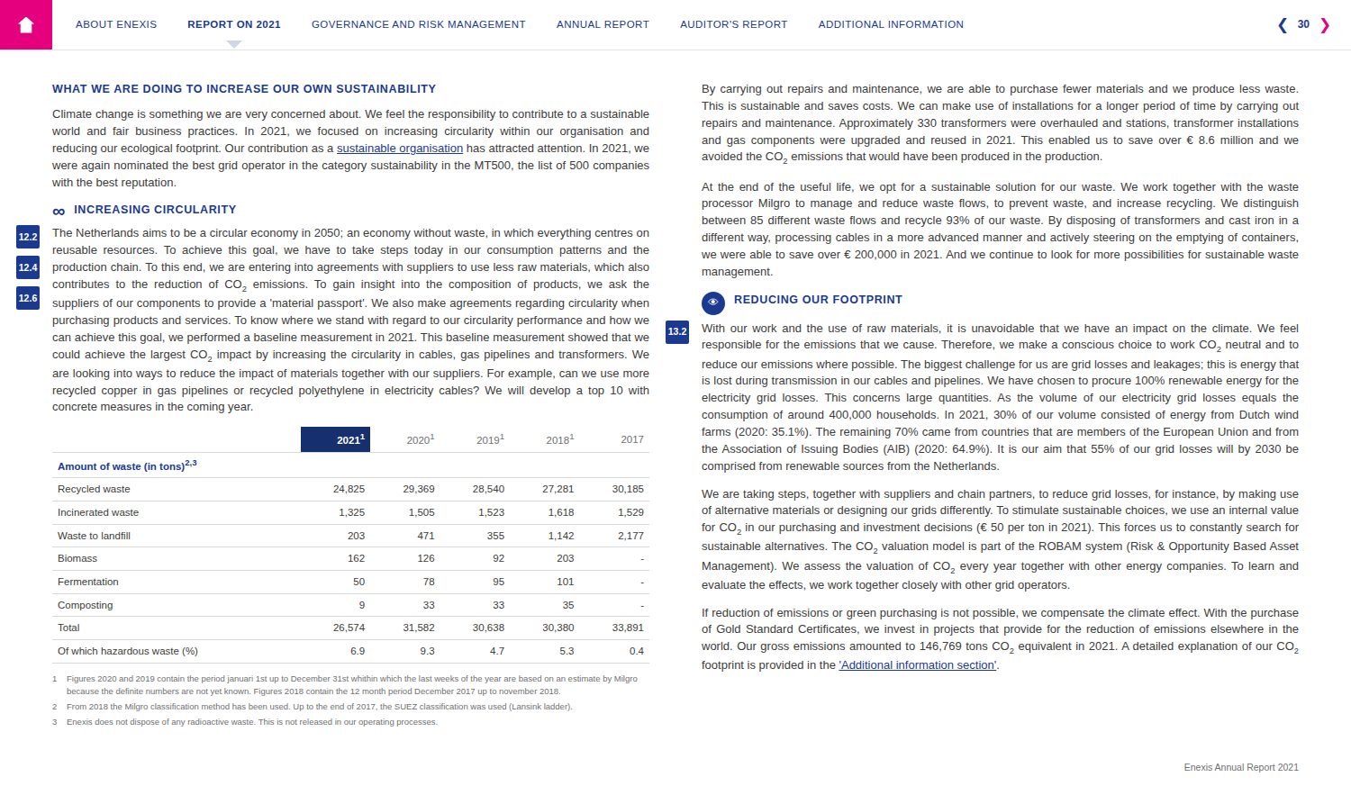About Enexis Report on 2021 Governance and Risk Management Annual Report Auditor's Report Additional Information
❮ 30 ❯
What we are doing to increase our own sustainability
Climate change is something we are very concerned about. We feel the responsibility to contribute to a sustainable world and fair business practices. In 2021, we focused on increasing circularity within our organisation and reducing our ecological footprint. Our contribution as a sustainable organisation has attracted attention. In 2021, we were again nominated the best grid operator in the category sustainability in the MT500, the list of 500 companies with the best reputation.
∞
Increasing circularity
12.2 12.4 12.6
The Netherlands aims to be a circular economy in 2050; an economy without waste, in which everything centres on reusable resources. To achieve this goal, we have to take steps today in our consumption patterns and the production chain. To this end, we are entering into agreements with suppliers to use less raw materials, which also contributes to the reduction of CO2 emissions. To gain insight into the composition of products, we ask the suppliers of our components to provide a 'material passport'. We also make agreements regarding circularity when purchasing products and services. To know where we stand with regard to our circularity performance and how we can achieve this goal, we performed a baseline measurement in 2021. This baseline measurement showed that we could achieve the largest CO2 impact by increasing the circularity in cables, gas pipelines and transformers. We are looking into ways to reduce the impact of materials together with our suppliers. For example, can we use more recycled copper in gas pipelines or recycled polyethylene in electricity cables? We will develop a top 10 with concrete measures in the coming year.
| | 2021 1 | 2020 1 | 2019 1 | 2018 1 | 2017 |
| --- | --- | --- | --- | --- | --- |
| Amount of waste (in tons) 2,3 | | | | | |
| Recycled waste | 24,825 | 29,369 | 28,540 | 27,281 | 30,185 |
| Incinerated waste | 1,325 | 1,505 | 1,523 | 1,618 | 1,529 |
| Waste to landfill | 203 | 471 | 355 | 1,142 | 2,177 |
| Biomass | 162 | 126 | 92 | 203 | - |
| Fermentation | 50 | 78 | 95 | 101 | - |
| Composting | 9 | 33 | 33 | 35 | - |
| Total | 26,574 | 31,582 | 30,638 | 30,380 | 33,891 |
| Of which hazardous waste (%) | 6.9 | 9.3 | 4.7 | 5.3 | 0.4 |
1 Figures 2020 and 2019 contain the period januari 1st up to December 31st whithin which the last weeks of the year are based on an estimate by Milgro because the definite numbers are not yet known. Figures 2018 contain the 12 month period December 2017 up to november 2018.
2 From 2018 the Milgro classification method has been used. Up to the end of 2017, the SUEZ classification was used (Lansink ladder).
3 Enexis does not dispose of any radioactive waste. This is not released in our operating processes.
By carrying out repairs and maintenance, we are able to purchase fewer materials and we produce less waste. This is sustainable and saves costs. We can make use of installations for a longer period of time by carrying out repairs and maintenance. Approximately 330 transformers were overhauled and stations, transformer installations and gas components were upgraded and reused in 2021. This enabled us to save over € 8.6 million and we avoided the CO2 emissions that would have been produced in the production.
At the end of the useful life, we opt for a sustainable solution for our waste. We work together with the waste processor Milgro to manage and reduce waste flows, to prevent waste, and increase recycling. We distinguish between 85 different waste flows and recycle 93% of our waste. By disposing of transformers and cast iron in a different way, processing cables in a more advanced manner and actively steering on the emptying of containers, we were able to save over € 200,000 in 2021. And we continue to look for more possibilities for sustainable waste management.
👁
Reducing our footprint
13.2
With our work and the use of raw materials, it is unavoidable that we have an impact on the climate. We feel responsible for the emissions that we cause. Therefore, we make a conscious choice to work CO2 neutral and to reduce our emissions where possible. The biggest challenge for us are grid losses and leakages; this is energy that is lost during transmission in our cables and pipelines. We have chosen to procure 100% renewable energy for the electricity grid losses. This concerns large quantities. As the volume of our electricity grid losses equals the consumption of around 400,000 households. In 2021, 30% of our volume consisted of energy from Dutch wind farms (2020: 35.1%). The remaining 70% came from countries that are members of the European Union and from the Association of Issuing Bodies (AIB) (2020: 64.9%). It is our aim that 55% of our grid losses will by 2030 be comprised from renewable sources from the Netherlands.
We are taking steps, together with suppliers and chain partners, to reduce grid losses, for instance, by making use of alternative materials or designing our grids differently. To stimulate sustainable choices, we use an internal value for CO2 in our purchasing and investment decisions (€ 50 per ton in 2021). This forces us to constantly search for sustainable alternatives. The CO2 valuation model is part of the ROBAM system (Risk & Opportunity Based Asset Management). We assess the valuation of CO2 every year together with other energy companies. To learn and evaluate the effects, we work together closely with other grid operators.
If reduction of emissions or green purchasing is not possible, we compensate the climate effect. With the purchase of Gold Standard Certificates, we invest in projects that provide for the reduction of emissions elsewhere in the world. Our gross emissions amounted to 146,769 tons CO2 equivalent in 2021. A detailed explanation of our CO2 footprint is provided in the 'Additional information section'.
Enexis Annual Report 2021